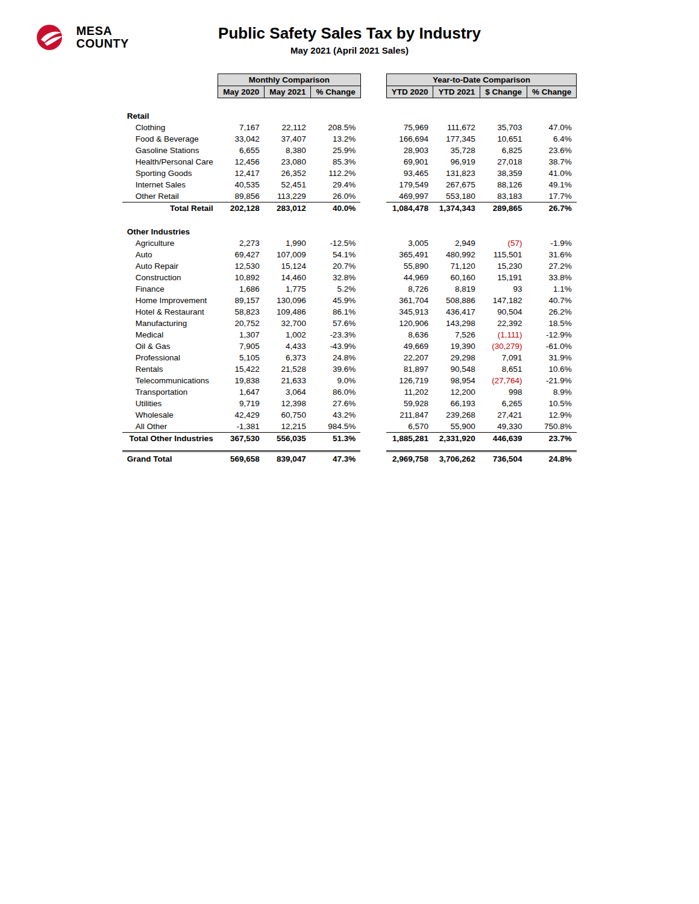MESA
COUNTY
Public Safety Sales Tax by Industry
May 2021 (April 2021 Sales)
| | Monthly Comparison | | Year-to-Date Comparison |
| --- | --- | --- | --- |
| | May 2020 | May 2021 | % Change | | YTD 2020 | YTD 2021 | $ Change | % Change |
| Retail | |
| Clothing | 7,167 | 22,112 | 208.5% | | 75,969 | 111,672 | 35,703 | 47.0% |
| Food & Beverage | 33,042 | 37,407 | 13.2% | | 166,694 | 177,345 | 10,651 | 6.4% |
| Gasoline Stations | 6,655 | 8,380 | 25.9% | | 28,903 | 35,728 | 6,825 | 23.6% |
| Health/Personal Care | 12,456 | 23,080 | 85.3% | | 69,901 | 96,919 | 27,018 | 38.7% |
| Sporting Goods | 12,417 | 26,352 | 112.2% | | 93,465 | 131,823 | 38,359 | 41.0% |
| Internet Sales | 40,535 | 52,451 | 29.4% | | 179,549 | 267,675 | 88,126 | 49.1% |
| Other Retail | 89,856 | 113,229 | 26.0% | | 469,997 | 553,180 | 83,183 | 17.7% |
| Total Retail | 202,128 | 283,012 | 40.0% | | 1,084,478 | 1,374,343 | 289,865 | 26.7% |
| Other Industries | |
| Agriculture | 2,273 | 1,990 | -12.5% | | 3,005 | 2,949 | (57) | -1.9% |
| Auto | 69,427 | 107,009 | 54.1% | | 365,491 | 480,992 | 115,501 | 31.6% |
| Auto Repair | 12,530 | 15,124 | 20.7% | | 55,890 | 71,120 | 15,230 | 27.2% |
| Construction | 10,892 | 14,460 | 32.8% | | 44,969 | 60,160 | 15,191 | 33.8% |
| Finance | 1,686 | 1,775 | 5.2% | | 8,726 | 8,819 | 93 | 1.1% |
| Home Improvement | 89,157 | 130,096 | 45.9% | | 361,704 | 508,886 | 147,182 | 40.7% |
| Hotel & Restaurant | 58,823 | 109,486 | 86.1% | | 345,913 | 436,417 | 90,504 | 26.2% |
| Manufacturing | 20,752 | 32,700 | 57.6% | | 120,906 | 143,298 | 22,392 | 18.5% |
| Medical | 1,307 | 1,002 | -23.3% | | 8,636 | 7,526 | (1,111) | -12.9% |
| Oil & Gas | 7,905 | 4,433 | -43.9% | | 49,669 | 19,390 | (30,279) | -61.0% |
| Professional | 5,105 | 6,373 | 24.8% | | 22,207 | 29,298 | 7,091 | 31.9% |
| Rentals | 15,422 | 21,528 | 39.6% | | 81,897 | 90,548 | 8,651 | 10.6% |
| Telecommunications | 19,838 | 21,633 | 9.0% | | 126,719 | 98,954 | (27,764) | -21.9% |
| Transportation | 1,647 | 3,064 | 86.0% | | 11,202 | 12,200 | 998 | 8.9% |
| Utilities | 9,719 | 12,398 | 27.6% | | 59,928 | 66,193 | 6,265 | 10.5% |
| Wholesale | 42,429 | 60,750 | 43.2% | | 211,847 | 239,268 | 27,421 | 12.9% |
| All Other | -1,381 | 12,215 | 984.5% | | 6,570 | 55,900 | 49,330 | 750.8% |
| Total Other Industries | 367,530 | 556,035 | 51.3% | | 1,885,281 | 2,331,920 | 446,639 | 23.7% |
| Grand Total | 569,658 | 839,047 | 47.3% | | 2,969,758 | 3,706,262 | 736,504 | 24.8% |